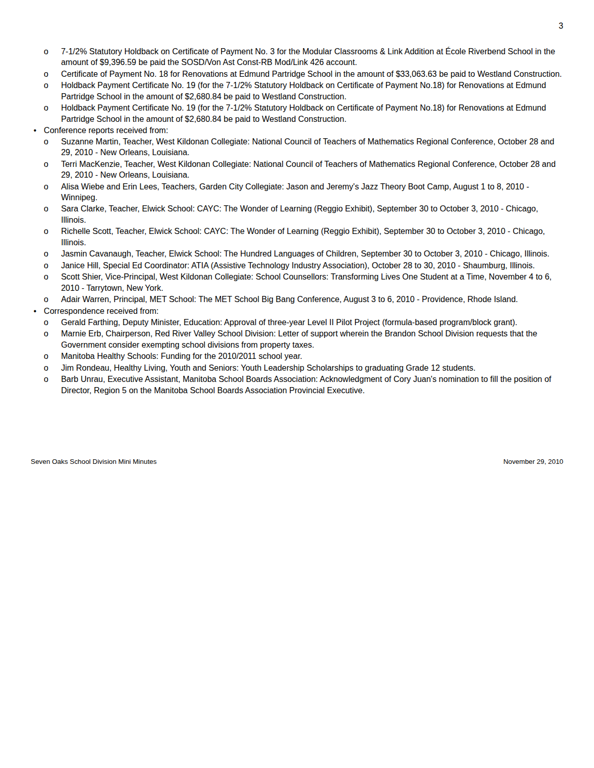3
o7-1/2% Statutory Holdback on Certificate of Payment No. 3 for the Modular Classrooms & Link Addition at École Riverbend School in the amount of $9,396.59 be paid the SOSD/Von Ast Const-RB Mod/Link 426 account.
o Certificate of Payment No. 18 for Renovations at Edmund Partridge School in the amount of $33,063.63 be paid to Westland Construction.
o Holdback Payment Certificate No. 19 (for the 7-1/2% Statutory Holdback on Certificate of Payment No.18) for Renovations at Edmund Partridge School in the amount of $2,680.84 be paid to Westland Construction.
o Holdback Payment Certificate No. 19 (for the 7-1/2% Statutory Holdback on Certificate of Payment No.18) for Renovations at Edmund Partridge School in the amount of $2,680.84 be paid to Westland Construction.
•Conference reports received from:
o Suzanne Martin, Teacher, West Kildonan Collegiate: National Council of Teachers of Mathematics Regional Conference, October 28 and 29, 2010 - New Orleans, Louisiana.
o Terri MacKenzie, Teacher, West Kildonan Collegiate: National Council of Teachers of Mathematics Regional Conference, October 28 and 29, 2010 - New Orleans, Louisiana.
o Alisa Wiebe and Erin Lees, Teachers, Garden City Collegiate: Jason and Jeremy's Jazz Theory Boot Camp, August 1 to 8, 2010 - Winnipeg.
o Sara Clarke, Teacher, Elwick School: CAYC: The Wonder of Learning (Reggio Exhibit), September 30 to October 3, 2010 - Chicago, Illinois.
o Richelle Scott, Teacher, Elwick School: CAYC: The Wonder of Learning (Reggio Exhibit), September 30 to October 3, 2010 - Chicago, Illinois.
o Jasmin Cavanaugh, Teacher, Elwick School: The Hundred Languages of Children, September 30 to October 3, 2010 - Chicago, Illinois.
o Janice Hill, Special Ed Coordinator: ATIA (Assistive Technology Industry Association), October 28 to 30, 2010 - Shaumburg, Illinois.
o Scott Shier, Vice-Principal, West Kildonan Collegiate: School Counsellors: Transforming Lives One Student at a Time, November 4 to 6, 2010 - Tarrytown, New York.
o Adair Warren, Principal, MET School: The MET School Big Bang Conference, August 3 to 6, 2010 - Providence, Rhode Island.
•Correspondence received from:
o Gerald Farthing, Deputy Minister, Education: Approval of three-year Level II Pilot Project (formula-based program/block grant).
o Marnie Erb, Chairperson, Red River Valley School Division: Letter of support wherein the Brandon School Division requests that the Government consider exempting school divisions from property taxes.
o Manitoba Healthy Schools: Funding for the 2010/2011 school year.
o Jim Rondeau, Healthy Living, Youth and Seniors: Youth Leadership Scholarships to graduating Grade 12 students.
o Barb Unrau, Executive Assistant, Manitoba School Boards Association: Acknowledgment of Cory Juan's nomination to fill the position of Director, Region 5 on the Manitoba School Boards Association Provincial Executive.
Seven Oaks School Division Mini Minutes November 29, 2010